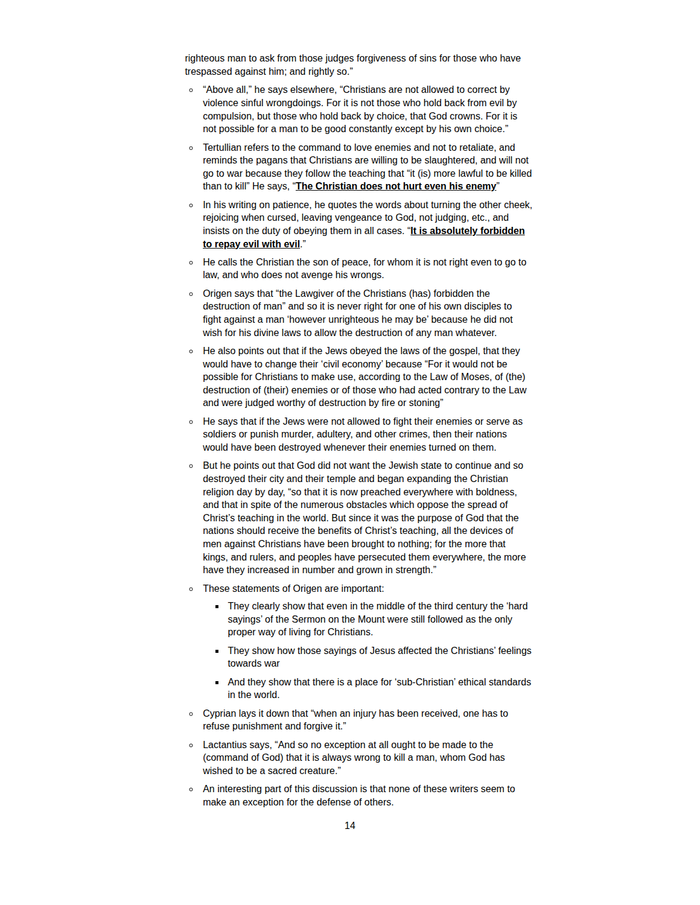righteous man to ask from those judges forgiveness of sins for those who have trespassed against him; and rightly so.”
“Above all,” he says elsewhere, “Christians are not allowed to correct by violence sinful wrongdoings. For it is not those who hold back from evil by compulsion, but those who hold back by choice, that God crowns. For it is not possible for a man to be good constantly except by his own choice.”
Tertullian refers to the command to love enemies and not to retaliate, and reminds the pagans that Christians are willing to be slaughtered, and will not go to war because they follow the teaching that “it (is) more lawful to be killed than to kill” He says, “The Christian does not hurt even his enemy”
In his writing on patience, he quotes the words about turning the other cheek, rejoicing when cursed, leaving vengeance to God, not judging, etc., and insists on the duty of obeying them in all cases. “It is absolutely forbidden to repay evil with evil.”
He calls the Christian the son of peace, for whom it is not right even to go to law, and who does not avenge his wrongs.
Origen says that “the Lawgiver of the Christians (has) forbidden the destruction of man” and so it is never right for one of his own disciples to fight against a man ‘however unrighteous he may be’ because he did not wish for his divine laws to allow the destruction of any man whatever.
He also points out that if the Jews obeyed the laws of the gospel, that they would have to change their ‘civil economy’ because “For it would not be possible for Christians to make use, according to the Law of Moses, of (the) destruction of (their) enemies or of those who had acted contrary to the Law and were judged worthy of destruction by fire or stoning”
He says that if the Jews were not allowed to fight their enemies or serve as soldiers or punish murder, adultery, and other crimes, then their nations would have been destroyed whenever their enemies turned on them.
But he points out that God did not want the Jewish state to continue and so destroyed their city and their temple and began expanding the Christian religion day by day, “so that it is now preached everywhere with boldness, and that in spite of the numerous obstacles which oppose the spread of Christ’s teaching in the world. But since it was the purpose of God that the nations should receive the benefits of Christ’s teaching, all the devices of men against Christians have been brought to nothing; for the more that kings, and rulers, and peoples have persecuted them everywhere, the more have they increased in number and grown in strength.”
These statements of Origen are important:
They clearly show that even in the middle of the third century the ‘hard sayings’ of the Sermon on the Mount were still followed as the only proper way of living for Christians.
They show how those sayings of Jesus affected the Christians’ feelings towards war
And they show that there is a place for ‘sub-Christian’ ethical standards in the world.
Cyprian lays it down that “when an injury has been received, one has to refuse punishment and forgive it.”
Lactantius says, “And so no exception at all ought to be made to the (command of God) that it is always wrong to kill a man, whom God has wished to be a sacred creature.”
An interesting part of this discussion is that none of these writers seem to make an exception for the defense of others.
14